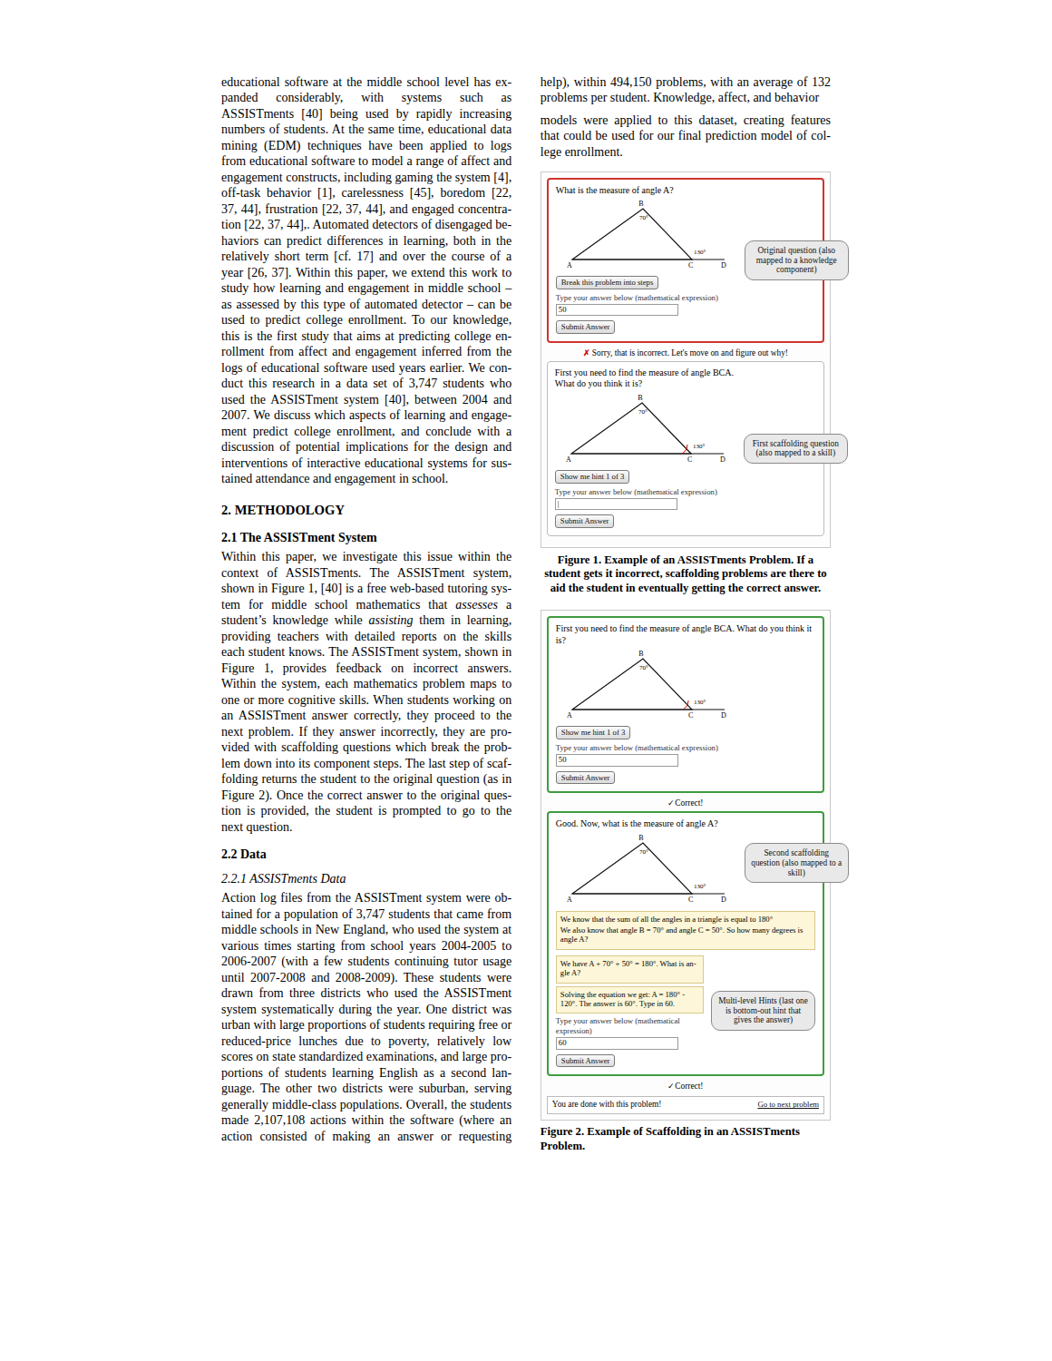educational software at the middle school level has expanded considerably, with systems such as ASSISTments [40] being used by rapidly increasing numbers of students. At the same time, educational data mining (EDM) techniques have been applied to logs from educational software to model a range of affect and engagement constructs, including gaming the system [4], off-task behavior [1], carelessness [45], boredom [22, 37, 44], frustration [22, 37, 44], and engaged concentration [22, 37, 44],. Automated detectors of disengaged behaviors can predict differences in learning, both in the relatively short term [cf. 17] and over the course of a year [26, 37]. Within this paper, we extend this work to study how learning and engagement in middle school – as assessed by this type of automated detector – can be used to predict college enrollment. To our knowledge, this is the first study that aims at predicting college enrollment from affect and engagement inferred from the logs of educational software used years earlier. We conduct this research in a data set of 3,747 students who used the ASSISTment system [40], between 2004 and 2007. We discuss which aspects of learning and engagement predict college enrollment, and conclude with a discussion of potential implications for the design and interventions of interactive educational systems for sustained attendance and engagement in school.
2. METHODOLOGY
2.1 The ASSISTment System
Within this paper, we investigate this issue within the context of ASSISTments. The ASSISTment system, shown in Figure 1, [40] is a free web-based tutoring system for middle school mathematics that assesses a student’s knowledge while assisting them in learning, providing teachers with detailed reports on the skills each student knows. The ASSISTment system, shown in Figure 1, provides feedback on incorrect answers. Within the system, each mathematics problem maps to one or more cognitive skills. When students working on an ASSISTment answer correctly, they proceed to the next problem. If they answer incorrectly, they are provided with scaffolding questions which break the problem down into its component steps. The last step of scaffolding returns the student to the original question (as in Figure 2). Once the correct answer to the original question is provided, the student is prompted to go to the next question.
2.2 Data
2.2.1 ASSISTments Data
Action log files from the ASSISTment system were obtained for a population of 3,747 students that came from middle schools in New England, who used the system at various times starting from school years 2004-2005 to 2006-2007 (with a few students continuing tutor usage until 2007-2008 and 2008-2009). These students were drawn from three districts who used the ASSISTment system systematically during the year. One district was urban with large proportions of students requiring free or reduced-price lunches due to poverty, relatively low scores on state standardized examinations, and large proportions of students learning English as a second language. The other two districts were suburban, serving generally middle-class populations. Overall, the students made 2,107,108 actions within the software (where an action consisted of making an answer or requesting help), within 494,150 problems, with an average of 132 problems per student. Knowledge, affect, and behavior
models were applied to this dataset, creating features that could be used for our final prediction model of college enrollment.
What is the measure of angle A?
B A C D 70° 130°
Break this problem into steps
Type your answer below (mathematical expression)
50 Submit Answer
Original question (also mapped to a knowledge component)
✗Sorry, that is incorrect. Let's move on and figure out why!
First you need to find the measure of angle BCA. What do you think it is?
B A C D 70° 130°
Show me hint 1 of 3
Type your answer below (mathematical expression)
| Submit Answer
First scaffolding question (also mapped to a skill)
Figure 1. Example of an ASSISTments Problem. If a student gets it incorrect, scaffolding problems are there to aid the student in eventually getting the correct answer.
First you need to find the measure of angle BCA. What do you think it is?
B A C D 70° 130°
Show me hint 1 of 3
Type your answer below (mathematical expression)
50 Submit Answer
✓Correct!
Good. Now, what is the measure of angle A?
B A C D 70° 130°
Second scaffolding question (also mapped to a skill)
We know that the sum of all the angles in a triangle is equal to 180°
We also know that angle B = 70° and angle C = 50°. So how many degrees is angle A?
We have A + 70° + 50° = 180°. What is angle A?
Solving the equation we get: A = 180° - 120°. The answer is 60°. Type in 60.
Type your answer below (mathematical expression)
60 Submit Answer
Multi-level Hints (last one is bottom-out hint that gives the answer)
✓Correct!
You are done with this problem! Go to next problem
Figure 2. Example of Scaffolding in an ASSISTments Problem.